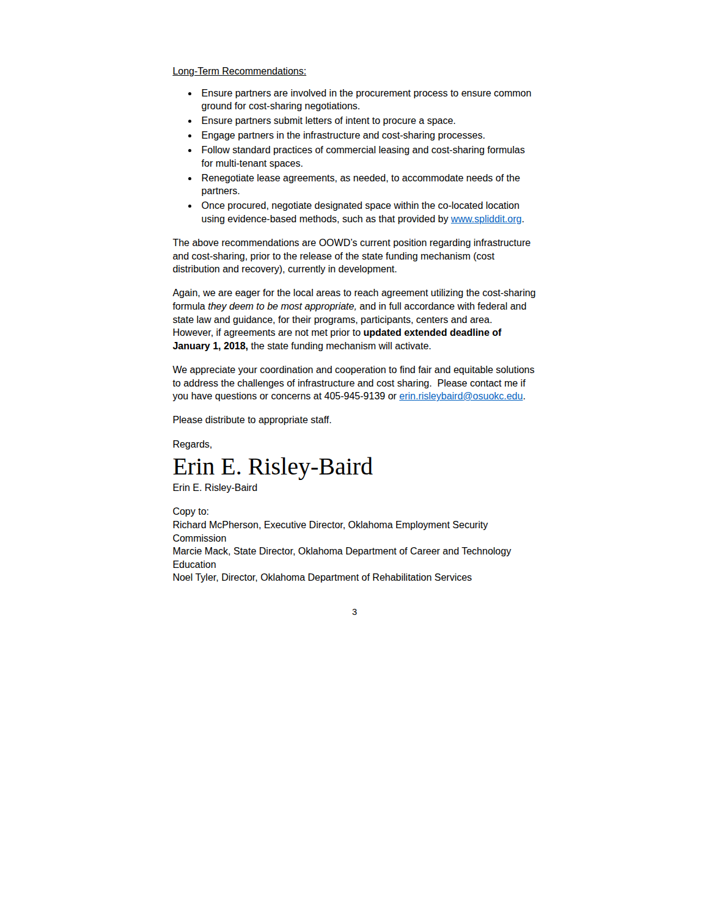Long-Term Recommendations:
Ensure partners are involved in the procurement process to ensure common ground for cost-sharing negotiations.
Ensure partners submit letters of intent to procure a space.
Engage partners in the infrastructure and cost-sharing processes.
Follow standard practices of commercial leasing and cost-sharing formulas for multi-tenant spaces.
Renegotiate lease agreements, as needed, to accommodate needs of the partners.
Once procured, negotiate designated space within the co-located location using evidence-based methods, such as that provided by www.spliddit.org.
The above recommendations are OOWD’s current position regarding infrastructure and cost-sharing, prior to the release of the state funding mechanism (cost distribution and recovery), currently in development.
Again, we are eager for the local areas to reach agreement utilizing the cost-sharing formula they deem to be most appropriate, and in full accordance with federal and state law and guidance, for their programs, participants, centers and area. However, if agreements are not met prior to updated extended deadline of January 1, 2018, the state funding mechanism will activate.
We appreciate your coordination and cooperation to find fair and equitable solutions to address the challenges of infrastructure and cost sharing. Please contact me if you have questions or concerns at 405-945-9139 or erin.risleybaird@osuokc.edu.
Please distribute to appropriate staff.
Regards,
Erin E. Risley-Baird
Erin E. Risley-Baird
Copy to:
Richard McPherson, Executive Director, Oklahoma Employment Security Commission
Marcie Mack, State Director, Oklahoma Department of Career and Technology Education
Noel Tyler, Director, Oklahoma Department of Rehabilitation Services
3